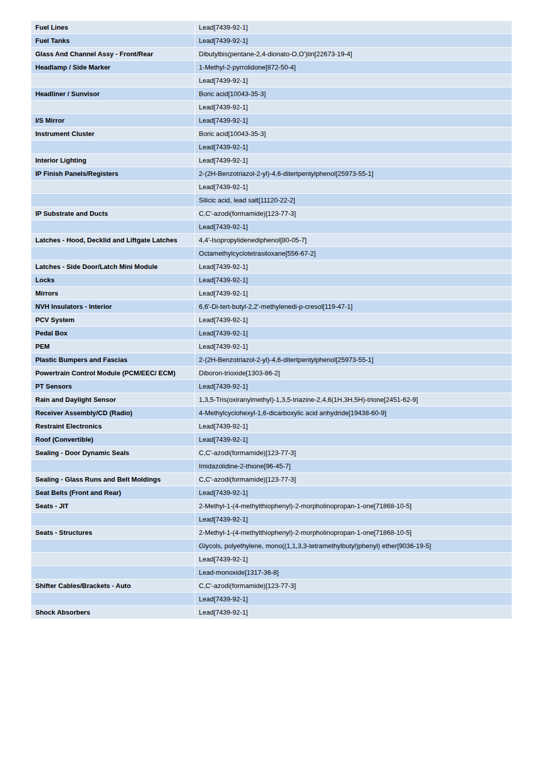| Fuel Lines | Lead[7439-92-1] |
| Fuel Tanks | Lead[7439-92-1] |
| Glass And Channel Assy - Front/Rear | Dibutylbis(pentane-2,4-dionato-O,O')tin[22673-19-4] |
| Headlamp / Side Marker | 1-Methyl-2-pyrrolidone[872-50-4] |
| | Lead[7439-92-1] |
| Headliner / Sunvisor | Boric acid[10043-35-3] |
| | Lead[7439-92-1] |
| I/S Mirror | Lead[7439-92-1] |
| Instrument Cluster | Boric acid[10043-35-3] |
| | Lead[7439-92-1] |
| Interior Lighting | Lead[7439-92-1] |
| IP Finish Panels/Registers | 2-(2H-Benzotriazol-2-yl)-4,6-ditertpentylphenol[25973-55-1] |
| | Lead[7439-92-1] |
| | Silicic acid, lead salt[11120-22-2] |
| IP Substrate and Ducts | C,C'-azodi(formamide)[123-77-3] |
| | Lead[7439-92-1] |
| Latches - Hood, Decklid and Liftgate Latches | 4,4'-Isopropylidenediphenol[80-05-7] |
| | Octamethylcyclotetrasiloxane[556-67-2] |
| Latches - Side Door/Latch Mini Module | Lead[7439-92-1] |
| Locks | Lead[7439-92-1] |
| Mirrors | Lead[7439-92-1] |
| NVH Insulators - Interior | 6,6'-Di-tert-butyl-2,2'-methylenedi-p-cresol[119-47-1] |
| PCV System | Lead[7439-92-1] |
| Pedal Box | Lead[7439-92-1] |
| PEM | Lead[7439-92-1] |
| Plastic Bumpers and Fascias | 2-(2H-Benzotriazol-2-yl)-4,6-ditertpentylphenol[25973-55-1] |
| Powertrain Control Module (PCM/EEC/ ECM) | Diboron-trioxide[1303-86-2] |
| PT Sensors | Lead[7439-92-1] |
| Rain and Daylight Sensor | 1,3,5-Tris(oxiranylmethyl)-1,3,5-triazine-2,4,6(1H,3H,5H)-trione[2451-62-9] |
| Receiver Assembly/CD (Radio) | 4-Methylcyclohexyl-1,6-dicarboxylic acid anhydride[19438-60-9] |
| Restraint Electronics | Lead[7439-92-1] |
| Roof (Convertible) | Lead[7439-92-1] |
| Sealing - Door Dynamic Seals | C,C'-azodi(formamide)[123-77-3] |
| | Imidazolidine-2-thione[96-45-7] |
| Sealing - Glass Runs and Belt Moldings | C,C'-azodi(formamide)[123-77-3] |
| Seat Belts (Front and Rear) | Lead[7439-92-1] |
| Seats - JIT | 2-Methyl-1-(4-methylthiophenyl)-2-morpholinopropan-1-one[71868-10-5] |
| | Lead[7439-92-1] |
| Seats - Structures | 2-Methyl-1-(4-methylthiophenyl)-2-morpholinopropan-1-one[71868-10-5] |
| | Glycols, polyethylene, mono((1,1,3,3-tetramethylbutyl)phenyl) ether[9036-19-5] |
| | Lead[7439-92-1] |
| | Lead-monoxide[1317-36-8] |
| Shifter Cables/Brackets - Auto | C,C'-azodi(formamide)[123-77-3] |
| | Lead[7439-92-1] |
| Shock Absorbers | Lead[7439-92-1] |